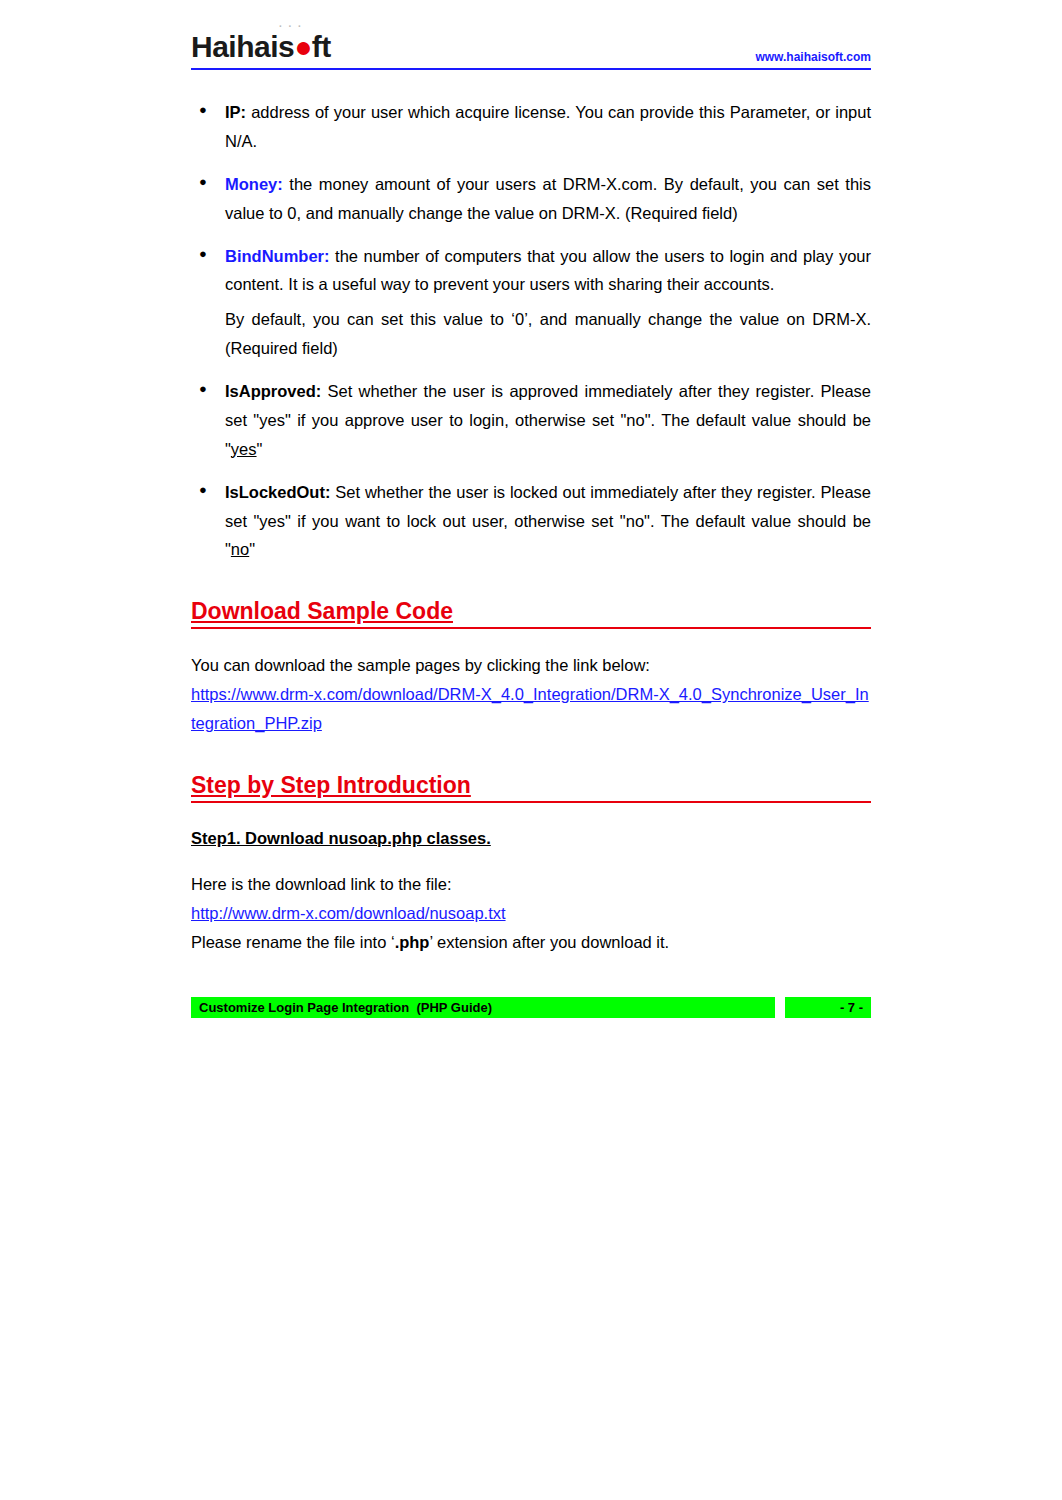. . . Haihais●ft
www.haihaisoft.com
IP: address of your user which acquire license. You can provide this Parameter, or input N/A.
Money: the money amount of your users at DRM-X.com. By default, you can set this value to 0, and manually change the value on DRM-X. (Required field)
BindNumber: the number of computers that you allow the users to login and play your content. It is a useful way to prevent your users with sharing their accounts. By default, you can set this value to ‘0’, and manually change the value on DRM-X. (Required field)
IsApproved: Set whether the user is approved immediately after they register. Please set "yes" if you approve user to login, otherwise set "no". The default value should be "yes"
IsLockedOut: Set whether the user is locked out immediately after they register. Please set "yes" if you want to lock out user, otherwise set "no". The default value should be "no"
Download Sample Code
You can download the sample pages by clicking the link below:
https://www.drm-x.com/download/DRM-X_4.0_Integration/DRM-X_4.0_Synchronize_User_Integration_PHP.zip
Step by Step Introduction
Step1. Download nusoap.php classes.
Here is the download link to the file:
http://www.drm-x.com/download/nusoap.txt
Please rename the file into ‘.php’ extension after you download it.
Customize Login Page Integration (PHP Guide)
- 7 -